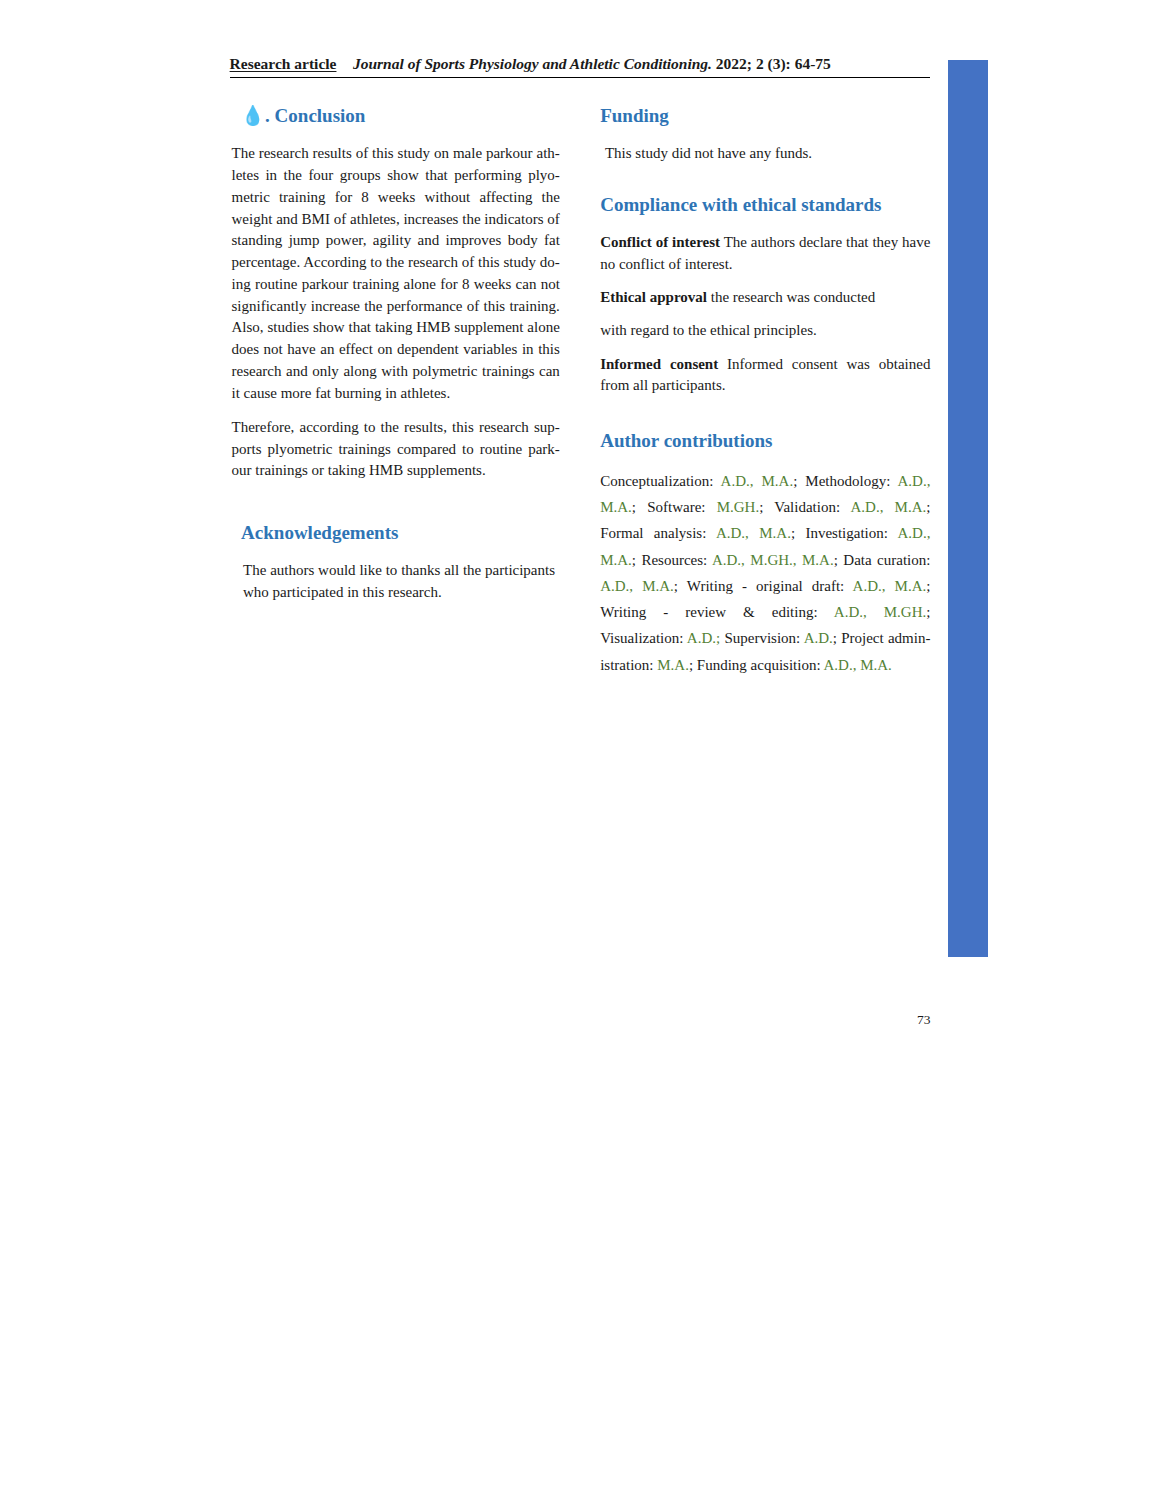Research article Journal of Sports Physiology and Athletic Conditioning. 2022; 2 (3): 64-75
💧. Conclusion
The research results of this study on male parkour athletes in the four groups show that performing plyometric training for 8 weeks without affecting the weight and BMI of athletes, increases the indicators of standing jump power, agility and improves body fat percentage. According to the research of this study doing routine parkour training alone for 8 weeks can not significantly increase the performance of this training. Also, studies show that taking HMB supplement alone does not have an effect on dependent variables in this research and only along with polymetric trainings can it cause more fat burning in athletes.
Therefore, according to the results, this research supports plyometric trainings compared to routine parkour trainings or taking HMB supplements.
Acknowledgements
The authors would like to thanks all the participants who participated in this research.
Funding
This study did not have any funds.
Compliance with ethical standards
Conflict of interest The authors declare that they have no conflict of interest.
Ethical approval the research was conducted
with regard to the ethical principles.
Informed consent Informed consent was obtained from all participants.
Author contributions
Conceptualization: A.D., M.A.; Methodology: A.D., M.A.; Software: M.GH.; Validation: A.D., M.A.; Formal analysis: A.D., M.A.; Investigation: A.D., M.A.; Resources: A.D., M.GH., M.A.; Data curation: A.D., M.A.; Writing - original draft: A.D., M.A.; Writing - review & editing: A.D., M.GH.; Visualization: A.D.; Supervision: A.D.; Project administration: M.A.; Funding acquisition: A.D., M.A.
73